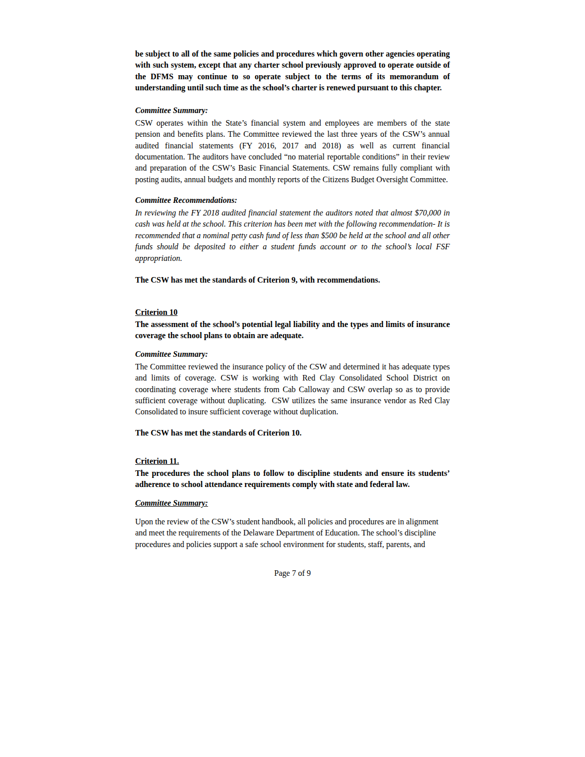be subject to all of the same policies and procedures which govern other agencies operating with such system, except that any charter school previously approved to operate outside of the DFMS may continue to so operate subject to the terms of its memorandum of understanding until such time as the school’s charter is renewed pursuant to this chapter.
Committee Summary:
CSW operates within the State’s financial system and employees are members of the state pension and benefits plans. The Committee reviewed the last three years of the CSW’s annual audited financial statements (FY 2016, 2017 and 2018) as well as current financial documentation. The auditors have concluded “no material reportable conditions” in their review and preparation of the CSW’s Basic Financial Statements. CSW remains fully compliant with posting audits, annual budgets and monthly reports of the Citizens Budget Oversight Committee.
Committee Recommendations:
In reviewing the FY 2018 audited financial statement the auditors noted that almost $70,000 in cash was held at the school. This criterion has been met with the following recommendation- It is recommended that a nominal petty cash fund of less than $500 be held at the school and all other funds should be deposited to either a student funds account or to the school’s local FSF appropriation.
The CSW has met the standards of Criterion 9, with recommendations.
Criterion 10
The assessment of the school’s potential legal liability and the types and limits of insurance coverage the school plans to obtain are adequate.
Committee Summary:
The Committee reviewed the insurance policy of the CSW and determined it has adequate types and limits of coverage. CSW is working with Red Clay Consolidated School District on coordinating coverage where students from Cab Calloway and CSW overlap so as to provide sufficient coverage without duplicating. CSW utilizes the same insurance vendor as Red Clay Consolidated to insure sufficient coverage without duplication.
The CSW has met the standards of Criterion 10.
Criterion 11.
The procedures the school plans to follow to discipline students and ensure its students’ adherence to school attendance requirements comply with state and federal law.
Committee Summary:
Upon the review of the CSW’s student handbook, all policies and procedures are in alignment and meet the requirements of the Delaware Department of Education. The school’s discipline procedures and policies support a safe school environment for students, staff, parents, and
Page 7 of 9